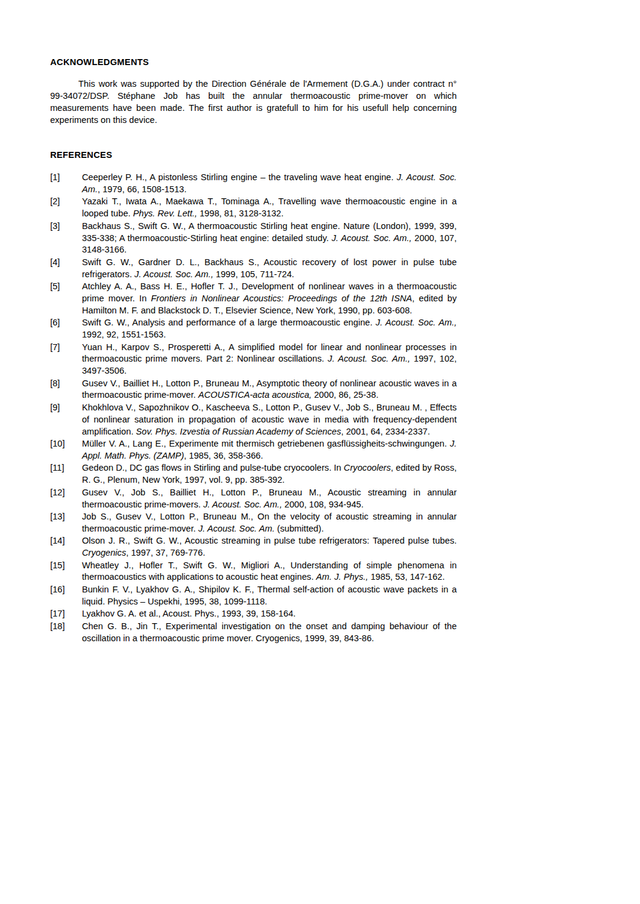ACKNOWLEDGMENTS
This work was supported by the Direction Générale de l'Armement (D.G.A.) under contract n° 99-34072/DSP. Stéphane Job has built the annular thermoacoustic prime-mover on which measurements have been made. The first author is gratefull to him for his usefull help concerning experiments on this device.
REFERENCES
[1] Ceeperley P. H., A pistonless Stirling engine – the traveling wave heat engine. J. Acoust. Soc. Am., 1979, 66, 1508-1513.
[2] Yazaki T., Iwata A., Maekawa T., Tominaga A., Travelling wave thermoacoustic engine in a looped tube. Phys. Rev. Lett., 1998, 81, 3128-3132.
[3] Backhaus S., Swift G. W., A thermoacoustic Stirling heat engine. Nature (London), 1999, 399, 335-338; A thermoacoustic-Stirling heat engine: detailed study. J. Acoust. Soc. Am., 2000, 107, 3148-3166.
[4] Swift G. W., Gardner D. L., Backhaus S., Acoustic recovery of lost power in pulse tube refrigerators. J. Acoust. Soc. Am., 1999, 105, 711-724.
[5] Atchley A. A., Bass H. E., Hofler T. J., Development of nonlinear waves in a thermoacoustic prime mover. In Frontiers in Nonlinear Acoustics: Proceedings of the 12th ISNA, edited by Hamilton M. F. and Blackstock D. T., Elsevier Science, New York, 1990, pp. 603-608.
[6] Swift G. W., Analysis and performance of a large thermoacoustic engine. J. Acoust. Soc. Am., 1992, 92, 1551-1563.
[7] Yuan H., Karpov S., Prosperetti A., A simplified model for linear and nonlinear processes in thermoacoustic prime movers. Part 2: Nonlinear oscillations. J. Acoust. Soc. Am., 1997, 102, 3497-3506.
[8] Gusev V., Bailliet H., Lotton P., Bruneau M., Asymptotic theory of nonlinear acoustic waves in a thermoacoustic prime-mover. ACOUSTICA-acta acoustica, 2000, 86, 25-38.
[9] Khokhlova V., Sapozhnikov O., Kascheeva S., Lotton P., Gusev V., Job S., Bruneau M. , Effects of nonlinear saturation in propagation of acoustic wave in media with frequency-dependent amplification. Sov. Phys. Izvestia of Russian Academy of Sciences, 2001, 64, 2334-2337.
[10] Müller V. A., Lang E., Experimente mit thermisch getriebenen gasflüssigheits-schwingungen. J. Appl. Math. Phys. (ZAMP), 1985, 36, 358-366.
[11] Gedeon D., DC gas flows in Stirling and pulse-tube cryocoolers. In Cryocoolers, edited by Ross, R. G., Plenum, New York, 1997, vol. 9, pp. 385-392.
[12] Gusev V., Job S., Bailliet H., Lotton P., Bruneau M., Acoustic streaming in annular thermoacoustic prime-movers. J. Acoust. Soc. Am., 2000, 108, 934-945.
[13] Job S., Gusev V., Lotton P., Bruneau M., On the velocity of acoustic streaming in annular thermoacoustic prime-mover. J. Acoust. Soc. Am. (submitted).
[14] Olson J. R., Swift G. W., Acoustic streaming in pulse tube refrigerators: Tapered pulse tubes. Cryogenics, 1997, 37, 769-776.
[15] Wheatley J., Hofler T., Swift G. W., Migliori A., Understanding of simple phenomena in thermoacoustics with applications to acoustic heat engines. Am. J. Phys., 1985, 53, 147-162.
[16] Bunkin F. V., Lyakhov G. A., Shipilov K. F., Thermal self-action of acoustic wave packets in a liquid. Physics – Uspekhi, 1995, 38, 1099-1118.
[17] Lyakhov G. A. et al., Acoust. Phys., 1993, 39, 158-164.
[18] Chen G. B., Jin T., Experimental investigation on the onset and damping behaviour of the oscillation in a thermoacoustic prime mover. Cryogenics, 1999, 39, 843-86.